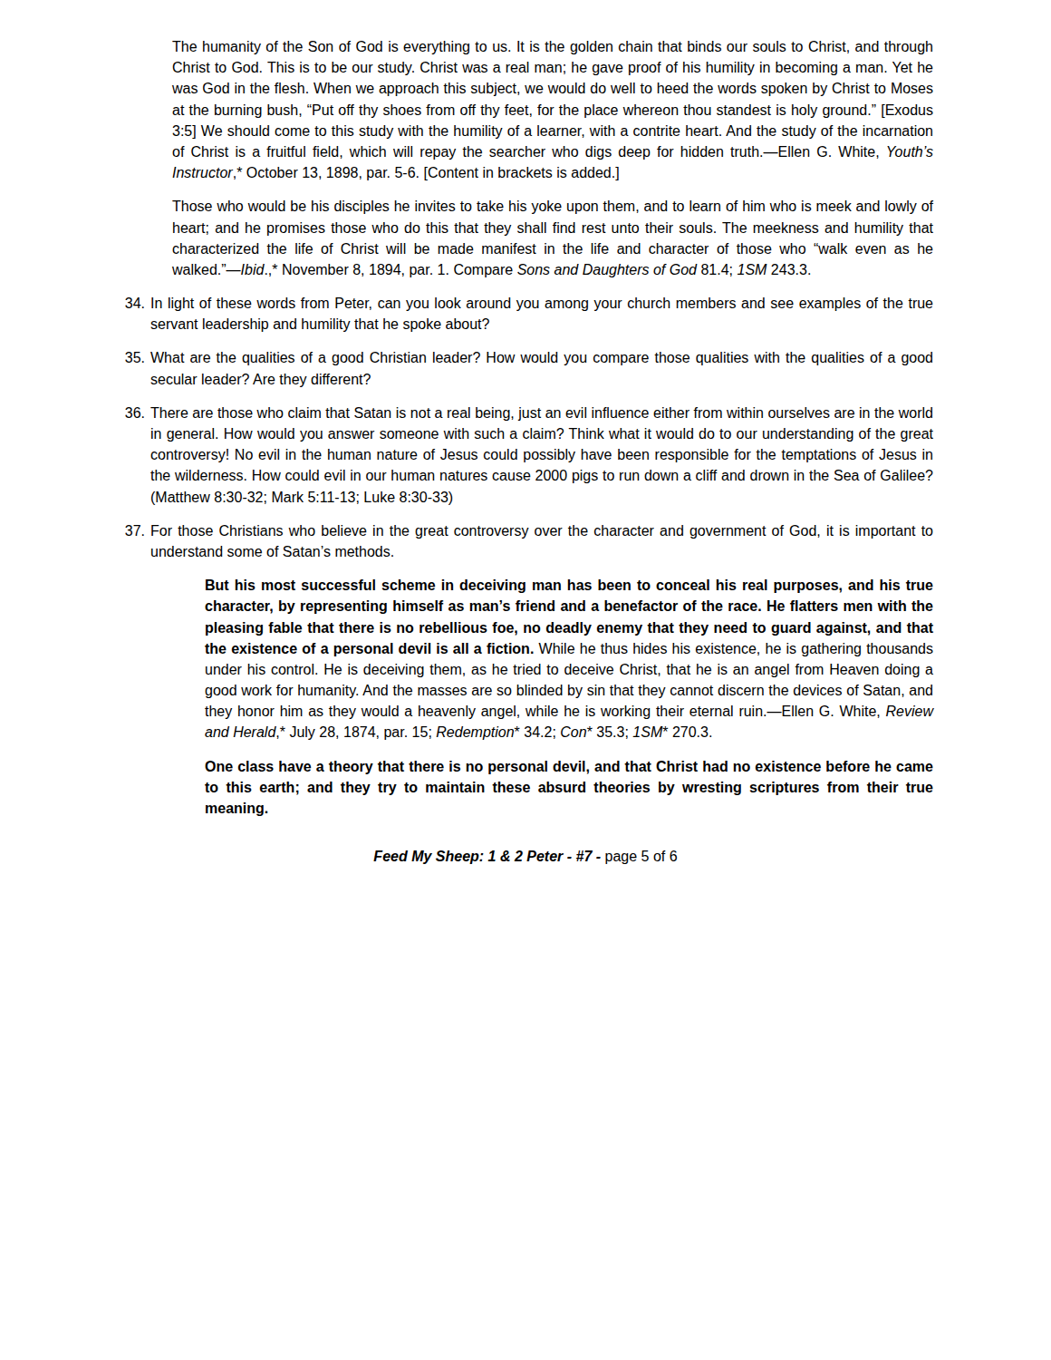The humanity of the Son of God is everything to us. It is the golden chain that binds our souls to Christ, and through Christ to God. This is to be our study. Christ was a real man; he gave proof of his humility in becoming a man. Yet he was God in the flesh. When we approach this subject, we would do well to heed the words spoken by Christ to Moses at the burning bush, “Put off thy shoes from off thy feet, for the place whereon thou standest is holy ground.” [Exodus 3:5] We should come to this study with the humility of a learner, with a contrite heart. And the study of the incarnation of Christ is a fruitful field, which will repay the searcher who digs deep for hidden truth.—Ellen G. White, Youth’s Instructor,* October 13, 1898, par. 5-6. [Content in brackets is added.]
Those who would be his disciples he invites to take his yoke upon them, and to learn of him who is meek and lowly of heart; and he promises those who do this that they shall find rest unto their souls. The meekness and humility that characterized the life of Christ will be made manifest in the life and character of those who “walk even as he walked.”—Ibid.,* November 8, 1894, par. 1. Compare Sons and Daughters of God 81.4; 1SM 243.3.
34 In light of these words from Peter, can you look around you among your church members and see examples of the true servant leadership and humility that he spoke about?
35 What are the qualities of a good Christian leader? How would you compare those qualities with the qualities of a good secular leader? Are they different?
36 There are those who claim that Satan is not a real being, just an evil influence either from within ourselves are in the world in general. How would you answer someone with such a claim? Think what it would do to our understanding of the great controversy! No evil in the human nature of Jesus could possibly have been responsible for the temptations of Jesus in the wilderness. How could evil in our human natures cause 2000 pigs to run down a cliff and drown in the Sea of Galilee? (Matthew 8:30-32; Mark 5:11-13; Luke 8:30-33)
37 For those Christians who believe in the great controversy over the character and government of God, it is important to understand some of Satan’s methods.
But his most successful scheme in deceiving man has been to conceal his real purposes, and his true character, by representing himself as man’s friend and a benefactor of the race. He flatters men with the pleasing fable that there is no rebellious foe, no deadly enemy that they need to guard against, and that the existence of a personal devil is all a fiction. While he thus hides his existence, he is gathering thousands under his control. He is deceiving them, as he tried to deceive Christ, that he is an angel from Heaven doing a good work for humanity. And the masses are so blinded by sin that they cannot discern the devices of Satan, and they honor him as they would a heavenly angel, while he is working their eternal ruin.—Ellen G. White, Review and Herald,* July 28, 1874, par. 15; Redemption* 34.2; Con* 35.3; 1SM* 270.3.
One class have a theory that there is no personal devil, and that Christ had no existence before he came to this earth; and they try to maintain these absurd theories by wresting scriptures from their true meaning.
Feed My Sheep: 1 & 2 Peter - #7 - page 5 of 6